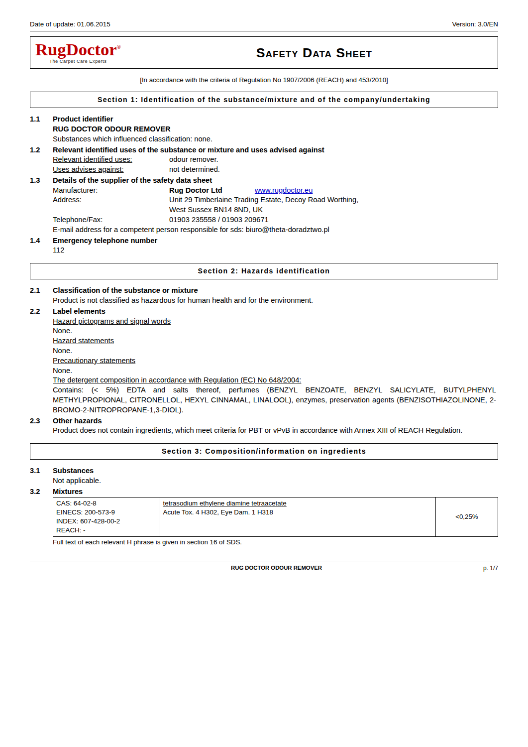Date of update: 01.06.2015 Version: 3.0/EN
RugDoctor®
The Carpet Care Experts
SAFETY DATA SHEET
[In accordance with the criteria of Regulation No 1907/2006 (REACH) and 453/2010]
Section 1: Identification of the substance/mixture and of the company/undertaking
| 1.1 | Product identifier RUG DOCTOR ODOUR REMOVER Substances which influenced classification: none. |
| 1.2 | Relevant identified uses of the substance or mixture and uses advised against Relevant identified uses: odour remover. Uses advises against: not determined. |
| 1.3 | Details of the supplier of the safety data sheet Manufacturer: Rug Doctor Ltd www.rugdoctor.eu Address: Unit 29 Timberlaine Trading Estate, Decoy Road Worthing, West Sussex BN14 8ND, UK Telephone/Fax: 01903 235558 / 01903 209671 E-mail address for a competent person responsible for sds: biuro@theta-doradztwo.pl |
| 1.4 | Emergency telephone number 112 |
Section 2: Hazards identification
| 2.1 | Classification of the substance or mixture Product is not classified as hazardous for human health and for the environment. |
| 2.2 | Label elements Hazard pictograms and signal words None. Hazard statements None. Precautionary statements None. The detergent composition in accordance with Regulation (EC) No 648/2004: Contains: (< 5%) EDTA and salts thereof, perfumes (BENZYL BENZOATE, BENZYL SALICYLATE, BUTYLPHENYL METHYLPROPIONAL, CITRONELLOL, HEXYL CINNAMAL, LINALOOL), enzymes, preservation agents (BENZISOTHIAZOLINONE, 2-BROMO-2-NITROPROPANE-1,3-DIOL). |
| 2.3 | Other hazards Product does not contain ingredients, which meet criteria for PBT or vPvB in accordance with Annex XIII of REACH Regulation. |
Section 3: Composition/information on ingredients
| 3.1 | Substances Not applicable. |
| 3.2 | Mixtures |
| CAS: 64-02-8 EINECS: 200-573-9 INDEX: 607-428-00-2 REACH: - | tetrasodium ethylene diamine tetraacetate Acute Tox. 4 H302, Eye Dam. 1 H318 | <0,25% |
Full text of each relevant H phrase is given in section 16 of SDS.
RUG DOCTOR ODOUR REMOVER p. 1/7